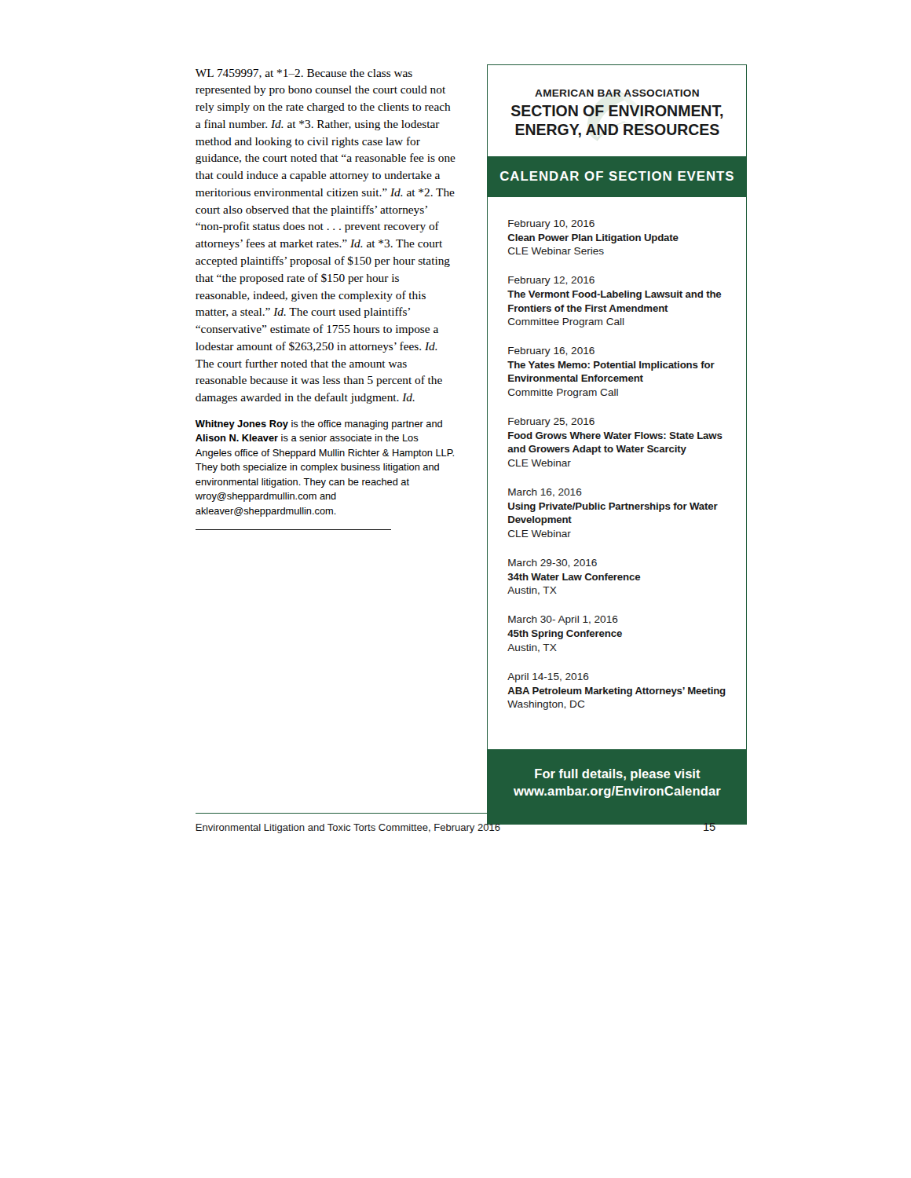WL 7459997, at *1–2. Because the class was represented by pro bono counsel the court could not rely simply on the rate charged to the clients to reach a final number. Id. at *3. Rather, using the lodestar method and looking to civil rights case law for guidance, the court noted that “a reasonable fee is one that could induce a capable attorney to undertake a meritorious environmental citizen suit.” Id. at *2. The court also observed that the plaintiffs’ attorneys’ “non-profit status does not . . . prevent recovery of attorneys’ fees at market rates.” Id. at *3. The court accepted plaintiffs’ proposal of $150 per hour stating that “the proposed rate of $150 per hour is reasonable, indeed, given the complexity of this matter, a steal.” Id. The court used plaintiffs’ “conservative” estimate of 1755 hours to impose a lodestar amount of $263,250 in attorneys’ fees. Id. The court further noted that the amount was reasonable because it was less than 5 percent of the damages awarded in the default judgment. Id.
Whitney Jones Roy is the office managing partner and Alison N. Kleaver is a senior associate in the Los Angeles office of Sheppard Mullin Richter & Hampton LLP. They both specialize in complex business litigation and environmental litigation. They can be reached at wroy@sheppardmullin.com and akleaver@sheppardmullin.com.
AMERICAN BAR ASSOCIATION
SECTION OF ENVIRONMENT,
ENERGY, AND RESOURCES
CALENDAR OF SECTION EVENTS
February 10, 2016 Clean Power Plan Litigation Update CLE Webinar Series
February 12, 2016 The Vermont Food-Labeling Lawsuit and the Frontiers of the First Amendment Committee Program Call
February 16, 2016 The Yates Memo: Potential Implications for Environmental Enforcement Committe Program Call
February 25, 2016 Food Grows Where Water Flows: State Laws and Growers Adapt to Water Scarcity CLE Webinar
March 16, 2016 Using Private/Public Partnerships for Water Development CLE Webinar
March 29-30, 2016 34th Water Law Conference Austin, TX
March 30- April 1, 2016 45th Spring Conference Austin, TX
April 14-15, 2016 ABA Petroleum Marketing Attorneys’ Meeting Washington, DC
For full details, please visit www.ambar.org/EnvironCalendar
Environmental Litigation and Toxic Torts Committee, February 2016 15